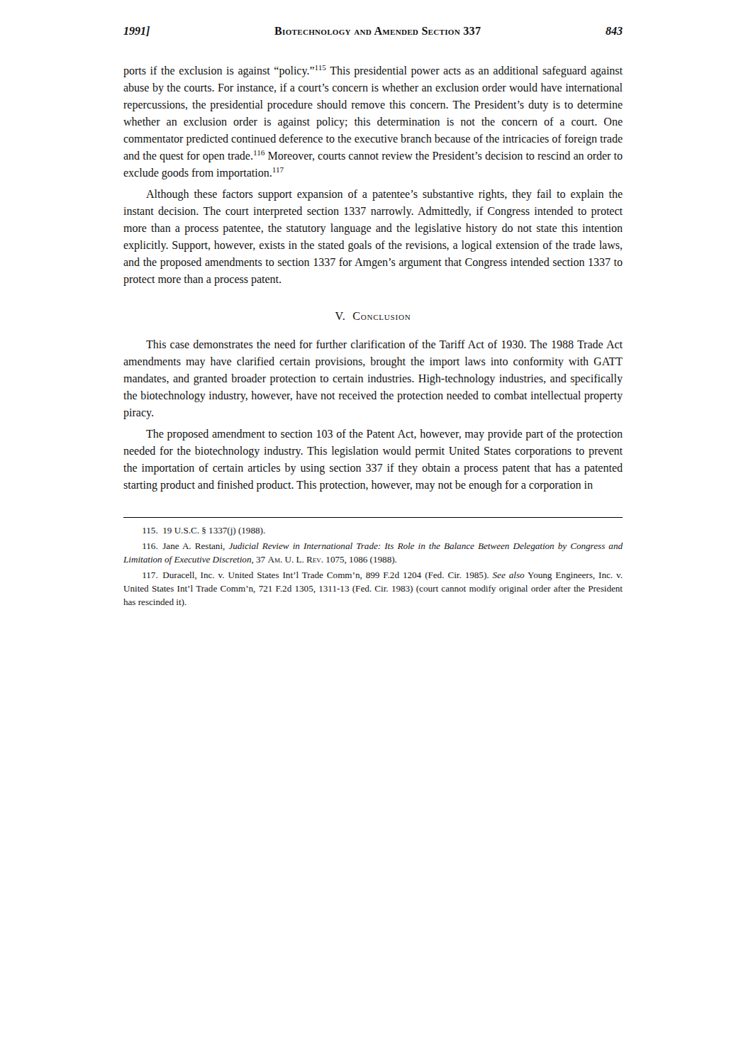1991] Biotechnology and Amended Section 337 843
ports if the exclusion is against “policy.”115 This presidential power acts as an additional safeguard against abuse by the courts. For instance, if a court’s concern is whether an exclusion order would have international repercussions, the presidential procedure should remove this concern. The President’s duty is to determine whether an exclusion order is against policy; this determination is not the concern of a court. One commentator predicted continued deference to the executive branch because of the intricacies of foreign trade and the quest for open trade.116 Moreover, courts cannot review the President’s decision to rescind an order to exclude goods from importation.117
Although these factors support expansion of a patentee’s substantive rights, they fail to explain the instant decision. The court interpreted section 1337 narrowly. Admittedly, if Congress intended to protect more than a process patentee, the statutory language and the legislative history do not state this intention explicitly. Support, however, exists in the stated goals of the revisions, a logical extension of the trade laws, and the proposed amendments to section 1337 for Amgen’s argument that Congress intended section 1337 to protect more than a process patent.
V. Conclusion
This case demonstrates the need for further clarification of the Tariff Act of 1930. The 1988 Trade Act amendments may have clarified certain provisions, brought the import laws into conformity with GATT mandates, and granted broader protection to certain industries. High-technology industries, and specifically the biotechnology industry, however, have not received the protection needed to combat intellectual property piracy.
The proposed amendment to section 103 of the Patent Act, however, may provide part of the protection needed for the biotechnology industry. This legislation would permit United States corporations to prevent the importation of certain articles by using section 337 if they obtain a process patent that has a patented starting product and finished product. This protection, however, may not be enough for a corporation in
19 U.S.C. § 1337(j) (1988).
Jane A. Restani, Judicial Review in International Trade: Its Role in the Balance Between Delegation by Congress and Limitation of Executive Discretion, 37 Am. U. L. Rev. 1075, 1086 (1988).
Duracell, Inc. v. United States Int’l Trade Comm’n, 899 F.2d 1204 (Fed. Cir. 1985). See also Young Engineers, Inc. v. United States Int’l Trade Comm’n, 721 F.2d 1305, 1311-13 (Fed. Cir. 1983) (court cannot modify original order after the President has rescinded it).